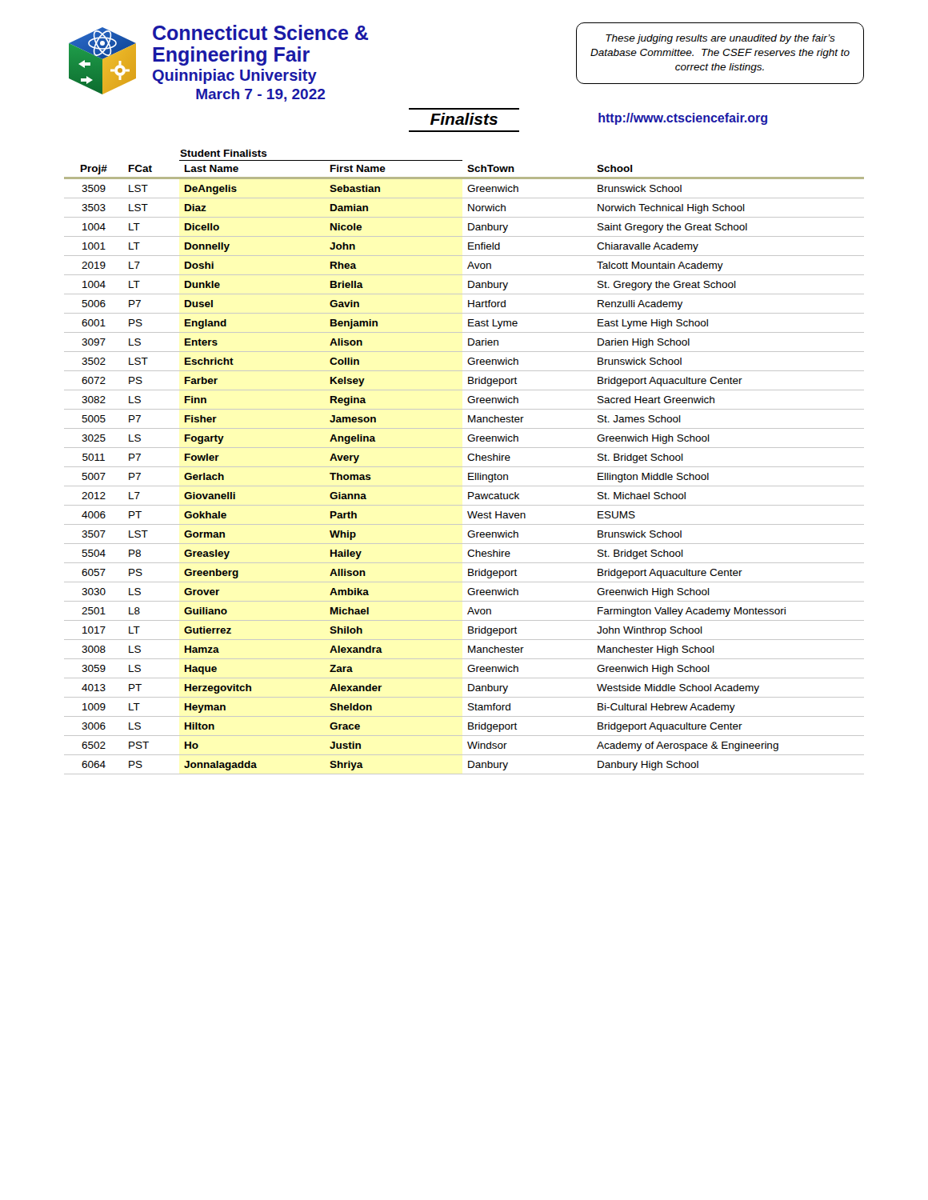Connecticut Science &
Engineering Fair
Quinnipiac University
March 7 - 19, 2022
These judging results are unaudited by the fair’s Database Committee. The CSEF reserves the right to correct the listings.
Finalists
http://www.ctsciencefair.org
Finalists list
| | | Student Finalists | | |
| --- | --- | --- | --- | --- |
| Proj# | FCat | Last Name | First Name | SchTown | School |
| 3509 | LST | DeAngelis | Sebastian | Greenwich | Brunswick School |
| 3503 | LST | Diaz | Damian | Norwich | Norwich Technical High School |
| 1004 | LT | Dicello | Nicole | Danbury | Saint Gregory the Great School |
| 1001 | LT | Donnelly | John | Enfield | Chiaravalle Academy |
| 2019 | L7 | Doshi | Rhea | Avon | Talcott Mountain Academy |
| 1004 | LT | Dunkle | Briella | Danbury | St. Gregory the Great School |
| 5006 | P7 | Dusel | Gavin | Hartford | Renzulli Academy |
| 6001 | PS | England | Benjamin | East Lyme | East Lyme High School |
| 3097 | LS | Enters | Alison | Darien | Darien High School |
| 3502 | LST | Eschricht | Collin | Greenwich | Brunswick School |
| 6072 | PS | Farber | Kelsey | Bridgeport | Bridgeport Aquaculture Center |
| 3082 | LS | Finn | Regina | Greenwich | Sacred Heart Greenwich |
| 5005 | P7 | Fisher | Jameson | Manchester | St. James School |
| 3025 | LS | Fogarty | Angelina | Greenwich | Greenwich High School |
| 5011 | P7 | Fowler | Avery | Cheshire | St. Bridget School |
| 5007 | P7 | Gerlach | Thomas | Ellington | Ellington Middle School |
| 2012 | L7 | Giovanelli | Gianna | Pawcatuck | St. Michael School |
| 4006 | PT | Gokhale | Parth | West Haven | ESUMS |
| 3507 | LST | Gorman | Whip | Greenwich | Brunswick School |
| 5504 | P8 | Greasley | Hailey | Cheshire | St. Bridget School |
| 6057 | PS | Greenberg | Allison | Bridgeport | Bridgeport Aquaculture Center |
| 3030 | LS | Grover | Ambika | Greenwich | Greenwich High School |
| 2501 | L8 | Guiliano | Michael | Avon | Farmington Valley Academy Montessori |
| 1017 | LT | Gutierrez | Shiloh | Bridgeport | John Winthrop School |
| 3008 | LS | Hamza | Alexandra | Manchester | Manchester High School |
| 3059 | LS | Haque | Zara | Greenwich | Greenwich High School |
| 4013 | PT | Herzegovitch | Alexander | Danbury | Westside Middle School Academy |
| 1009 | LT | Heyman | Sheldon | Stamford | Bi-Cultural Hebrew Academy |
| 3006 | LS | Hilton | Grace | Bridgeport | Bridgeport Aquaculture Center |
| 6502 | PST | Ho | Justin | Windsor | Academy of Aerospace & Engineering |
| 6064 | PS | Jonnalagadda | Shriya | Danbury | Danbury High School |